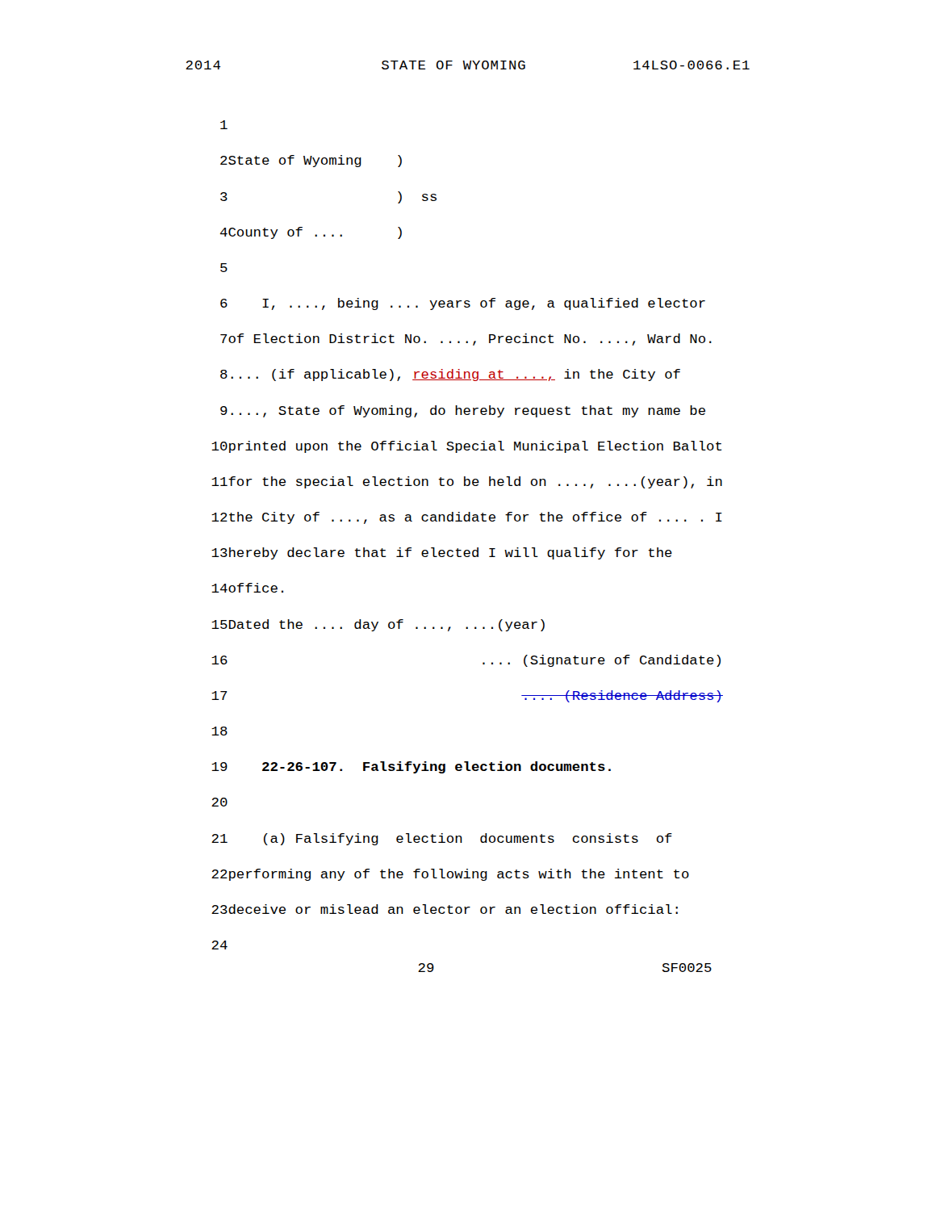2014
STATE OF WYOMING
14LSO-0066.E1
| 1 | |
| 2 | State of Wyoming ) |
| 3 | ) ss |
| 4 | County of .... ) |
| 5 | |
| 6 | I, ...., being .... years of age, a qualified elector |
| 7 | of Election District No. ...., Precinct No. ...., Ward No. |
| 8 | .... (if applicable), residing at ...., in the City of |
| 9 | ...., State of Wyoming, do hereby request that my name be |
| 10 | printed upon the Official Special Municipal Election Ballot |
| 11 | for the special election to be held on ...., ....(year), in |
| 12 | the City of ...., as a candidate for the office of .... . I |
| 13 | hereby declare that if elected I will qualify for the |
| 14 | office. |
| 15 | Dated the .... day of ...., ....(year) |
| 16 | .... (Signature of Candidate) |
| 17 | .... (Residence Address) |
| 18 | |
| 19 | 22-26-107. Falsifying election documents. |
| 20 | |
| 21 | (a) Falsifying election documents consists of |
| 22 | performing any of the following acts with the intent to |
| 23 | deceive or mislead an elector or an election official: |
| 24 | |
29
SF0025